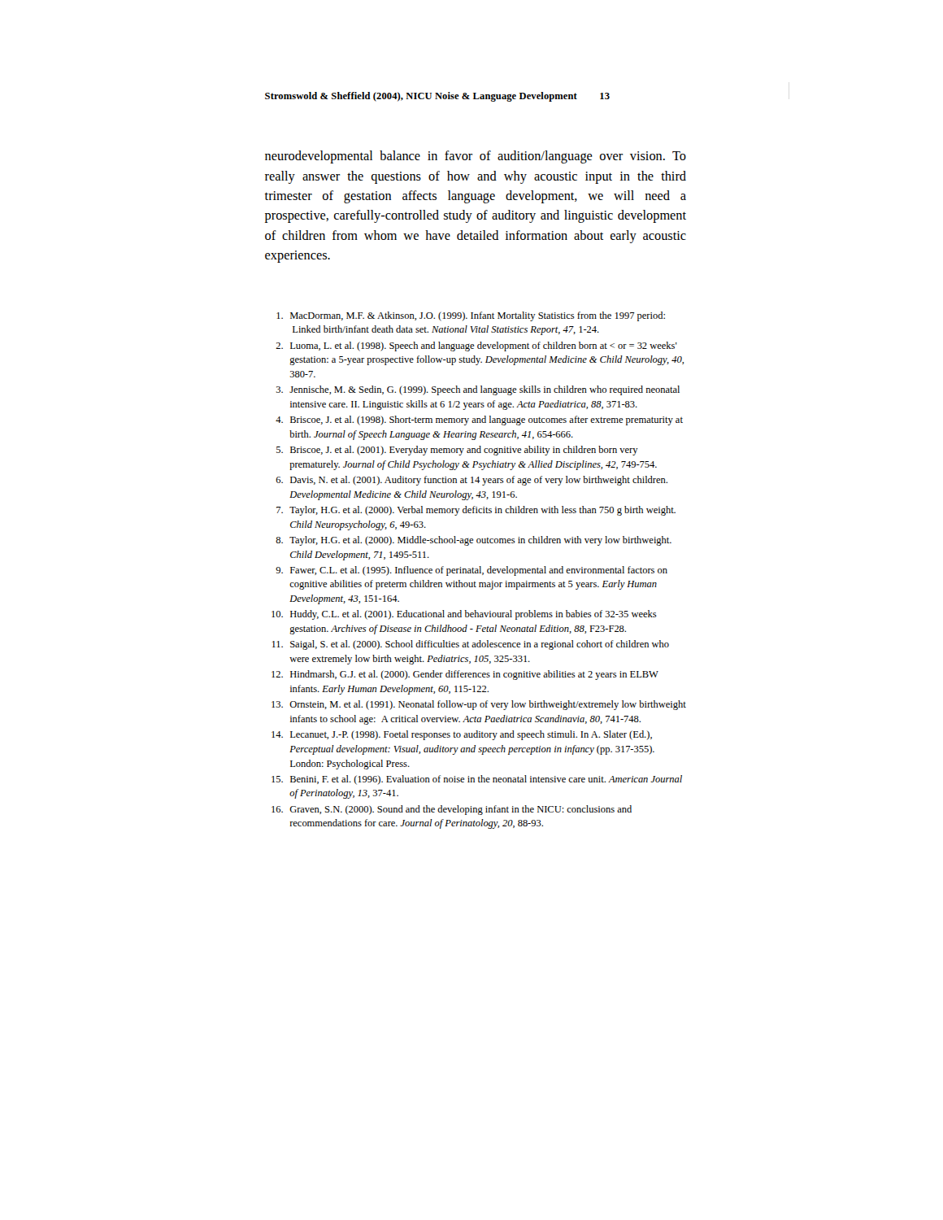Stromswold & Sheffield (2004), NICU Noise & Language Development 13
neurodevelopmental balance in favor of audition/language over vision. To really answer the questions of how and why acoustic input in the third trimester of gestation affects language development, we will need a prospective, carefully-controlled study of auditory and linguistic development of children from whom we have detailed information about early acoustic experiences.
MacDorman, M.F. & Atkinson, J.O. (1999). Infant Mortality Statistics from the 1997 period: Linked birth/infant death data set. National Vital Statistics Report, 47, 1-24.
Luoma, L. et al. (1998). Speech and language development of children born at < or = 32 weeks' gestation: a 5-year prospective follow-up study. Developmental Medicine & Child Neurology, 40, 380-7.
Jennische, M. & Sedin, G. (1999). Speech and language skills in children who required neonatal intensive care. II. Linguistic skills at 6 1/2 years of age. Acta Paediatrica, 88, 371-83.
Briscoe, J. et al. (1998). Short-term memory and language outcomes after extreme prematurity at birth. Journal of Speech Language & Hearing Research, 41, 654-666.
Briscoe, J. et al. (2001). Everyday memory and cognitive ability in children born very prematurely. Journal of Child Psychology & Psychiatry & Allied Disciplines, 42, 749-754.
Davis, N. et al. (2001). Auditory function at 14 years of age of very low birthweight children. Developmental Medicine & Child Neurology, 43, 191-6.
Taylor, H.G. et al. (2000). Verbal memory deficits in children with less than 750 g birth weight. Child Neuropsychology, 6, 49-63.
Taylor, H.G. et al. (2000). Middle-school-age outcomes in children with very low birthweight. Child Development, 71, 1495-511.
Fawer, C.L. et al. (1995). Influence of perinatal, developmental and environmental factors on cognitive abilities of preterm children without major impairments at 5 years. Early Human Development, 43, 151-164.
Huddy, C.L. et al. (2001). Educational and behavioural problems in babies of 32-35 weeks gestation. Archives of Disease in Childhood - Fetal Neonatal Edition, 88, F23-F28.
Saigal, S. et al. (2000). School difficulties at adolescence in a regional cohort of children who were extremely low birth weight. Pediatrics, 105, 325-331.
Hindmarsh, G.J. et al. (2000). Gender differences in cognitive abilities at 2 years in ELBW infants. Early Human Development, 60, 115-122.
Ornstein, M. et al. (1991). Neonatal follow-up of very low birthweight/extremely low birthweight infants to school age: A critical overview. Acta Paediatrica Scandinavia, 80, 741-748.
Lecanuet, J.-P. (1998). Foetal responses to auditory and speech stimuli. In A. Slater (Ed.), Perceptual development: Visual, auditory and speech perception in infancy (pp. 317-355). London: Psychological Press.
Benini, F. et al. (1996). Evaluation of noise in the neonatal intensive care unit. American Journal of Perinatology, 13, 37-41.
Graven, S.N. (2000). Sound and the developing infant in the NICU: conclusions and recommendations for care. Journal of Perinatology, 20, 88-93.